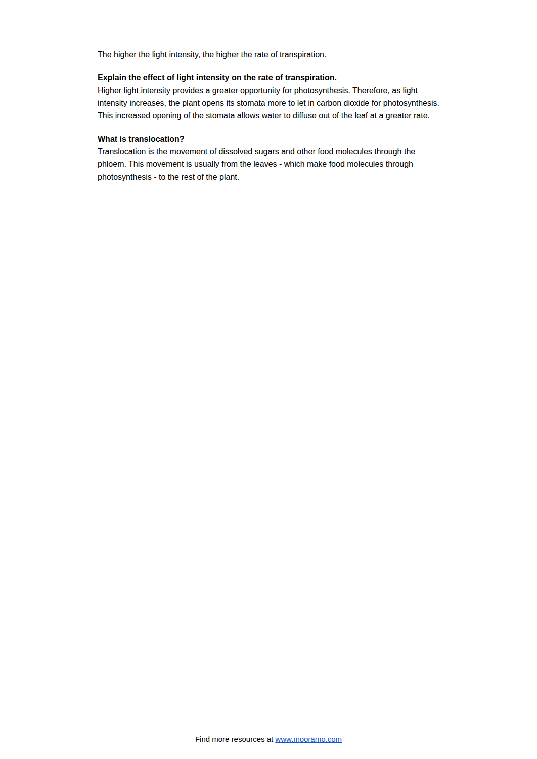The higher the light intensity, the higher the rate of transpiration.
Explain the effect of light intensity on the rate of transpiration.
Higher light intensity provides a greater opportunity for photosynthesis. Therefore, as light intensity increases, the plant opens its stomata more to let in carbon dioxide for photosynthesis. This increased opening of the stomata allows water to diffuse out of the leaf at a greater rate.
What is translocation?
Translocation is the movement of dissolved sugars and other food molecules through the phloem. This movement is usually from the leaves - which make food molecules through photosynthesis - to the rest of the plant.
Find more resources at www.mooramo.com